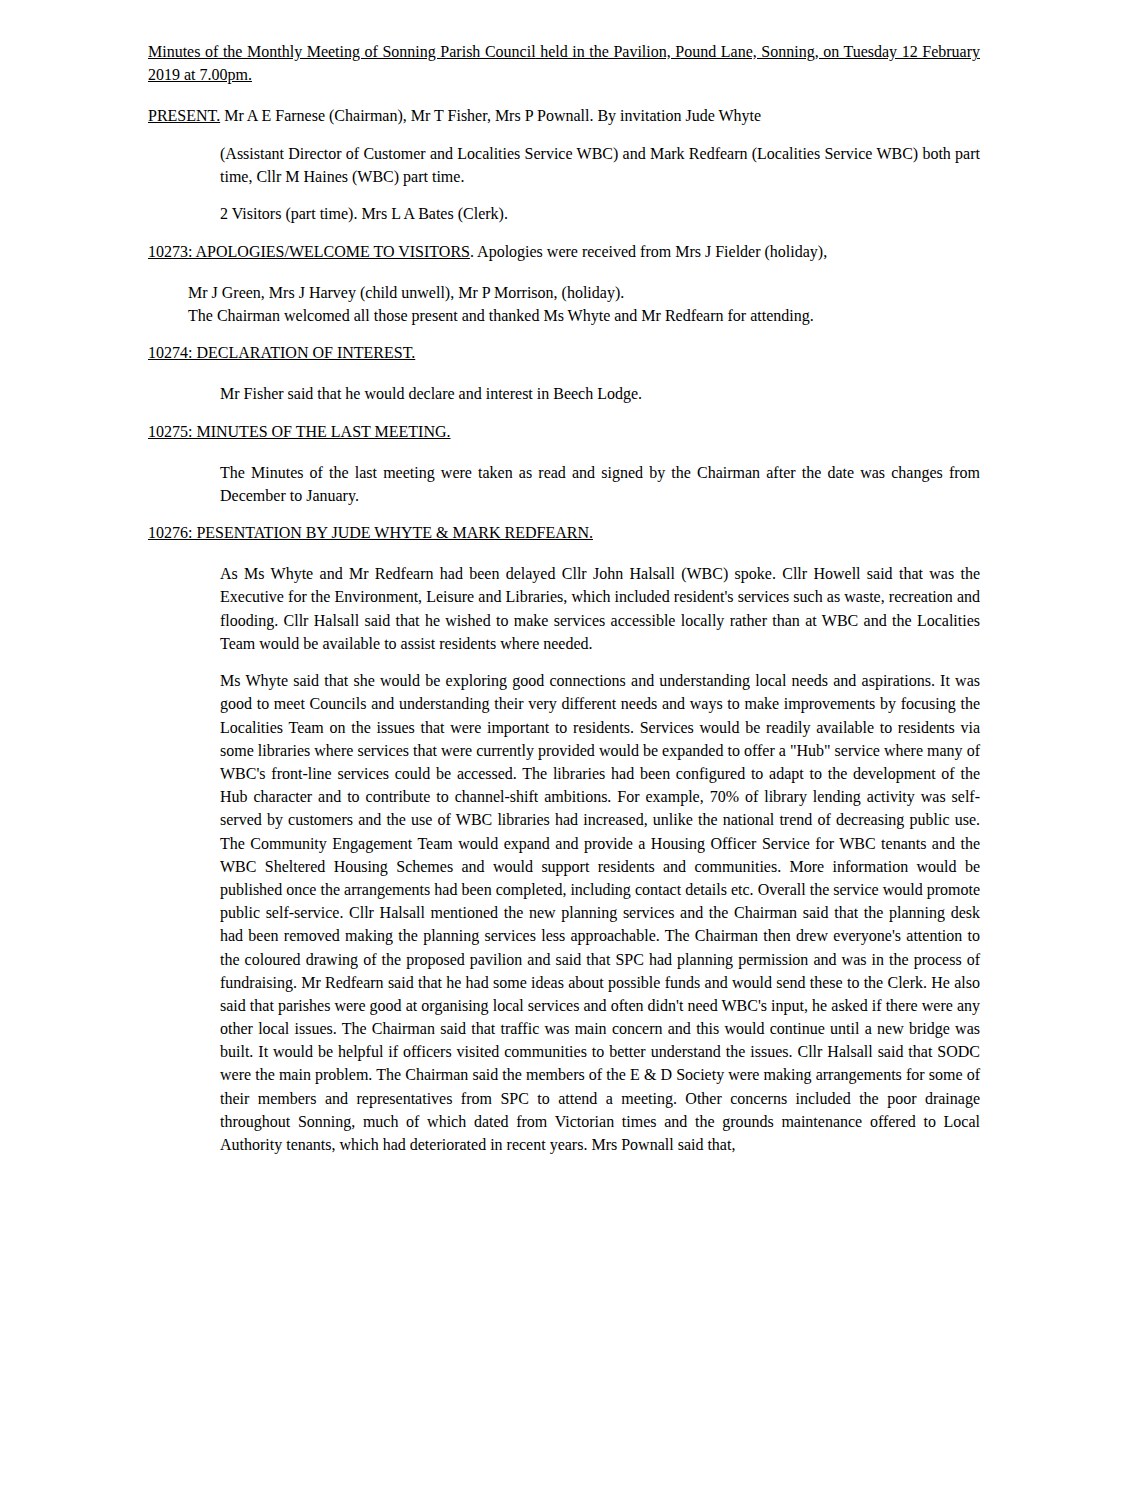Minutes of the Monthly Meeting of Sonning Parish Council held in the Pavilion, Pound Lane, Sonning, on Tuesday 12 February 2019 at 7.00pm.
PRESENT. Mr A E Farnese (Chairman), Mr T Fisher, Mrs P Pownall. By invitation Jude Whyte
(Assistant Director of Customer and Localities Service WBC) and Mark Redfearn (Localities Service WBC) both part time, Cllr M Haines (WBC) part time.
2 Visitors (part time). Mrs L A Bates (Clerk).
10273: APOLOGIES/WELCOME TO VISITORS. Apologies were received from Mrs J Fielder (holiday),
Mr J Green, Mrs J Harvey (child unwell), Mr P Morrison, (holiday).
The Chairman welcomed all those present and thanked Ms Whyte and Mr Redfearn for attending.
10274: DECLARATION OF INTEREST.
Mr Fisher said that he would declare and interest in Beech Lodge.
10275: MINUTES OF THE LAST MEETING.
The Minutes of the last meeting were taken as read and signed by the Chairman after the date was changes from December to January.
10276: PESENTATION BY JUDE WHYTE & MARK REDFEARN.
As Ms Whyte and Mr Redfearn had been delayed Cllr John Halsall (WBC) spoke. Cllr Howell said that was the Executive for the Environment, Leisure and Libraries, which included resident's services such as waste, recreation and flooding. Cllr Halsall said that he wished to make services accessible locally rather than at WBC and the Localities Team would be available to assist residents where needed.
Ms Whyte said that she would be exploring good connections and understanding local needs and aspirations. It was good to meet Councils and understanding their very different needs and ways to make improvements by focusing the Localities Team on the issues that were important to residents. Services would be readily available to residents via some libraries where services that were currently provided would be expanded to offer a "Hub" service where many of WBC's front-line services could be accessed. The libraries had been configured to adapt to the development of the Hub character and to contribute to channel-shift ambitions. For example, 70% of library lending activity was self-served by customers and the use of WBC libraries had increased, unlike the national trend of decreasing public use. The Community Engagement Team would expand and provide a Housing Officer Service for WBC tenants and the WBC Sheltered Housing Schemes and would support residents and communities. More information would be published once the arrangements had been completed, including contact details etc. Overall the service would promote public self-service. Cllr Halsall mentioned the new planning services and the Chairman said that the planning desk had been removed making the planning services less approachable. The Chairman then drew everyone's attention to the coloured drawing of the proposed pavilion and said that SPC had planning permission and was in the process of fundraising. Mr Redfearn said that he had some ideas about possible funds and would send these to the Clerk. He also said that parishes were good at organising local services and often didn't need WBC's input, he asked if there were any other local issues. The Chairman said that traffic was main concern and this would continue until a new bridge was built. It would be helpful if officers visited communities to better understand the issues. Cllr Halsall said that SODC were the main problem. The Chairman said the members of the E & D Society were making arrangements for some of their members and representatives from SPC to attend a meeting. Other concerns included the poor drainage throughout Sonning, much of which dated from Victorian times and the grounds maintenance offered to Local Authority tenants, which had deteriorated in recent years. Mrs Pownall said that,